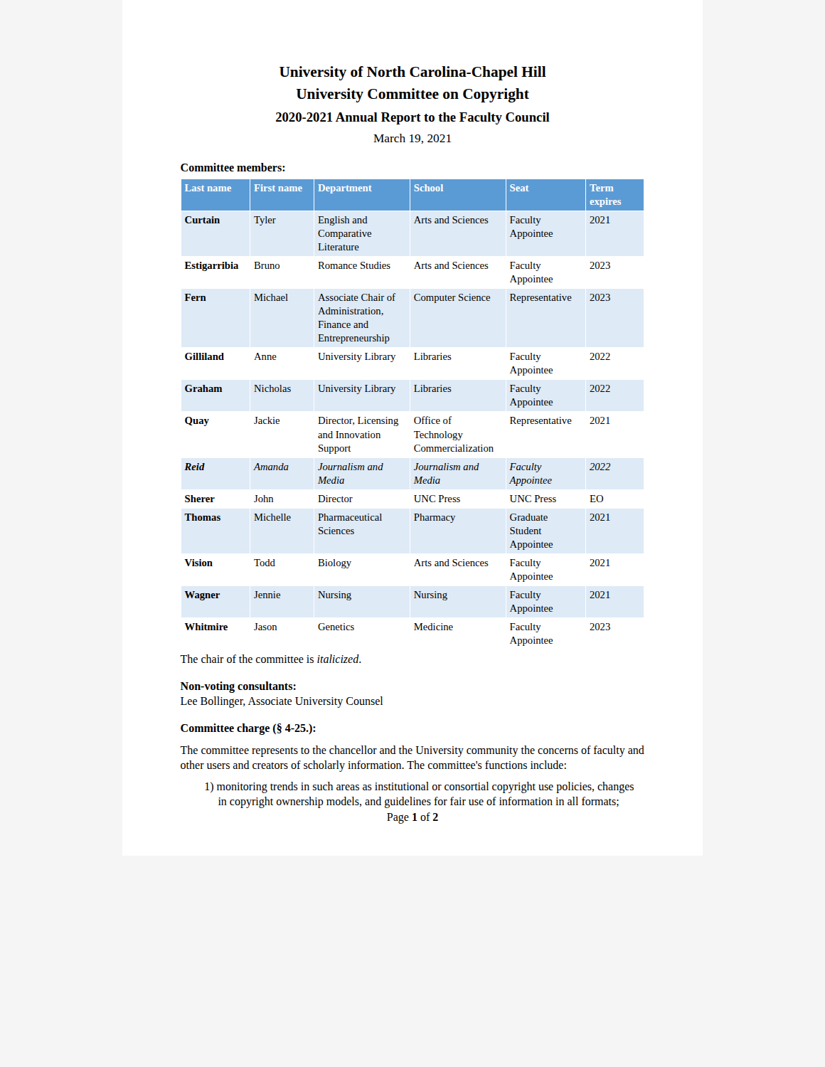University of North Carolina-Chapel Hill
University Committee on Copyright
2020-2021 Annual Report to the Faculty Council
March 19, 2021
Committee members:
| Last name | First name | Department | School | Seat | Term expires |
| --- | --- | --- | --- | --- | --- |
| Curtain | Tyler | English and Comparative Literature | Arts and Sciences | Faculty Appointee | 2021 |
| Estigarribia | Bruno | Romance Studies | Arts and Sciences | Faculty Appointee | 2023 |
| Fern | Michael | Associate Chair of Administration, Finance and Entrepreneurship | Computer Science | Representative | 2023 |
| Gilliland | Anne | University Library | Libraries | Faculty Appointee | 2022 |
| Graham | Nicholas | University Library | Libraries | Faculty Appointee | 2022 |
| Quay | Jackie | Director, Licensing and Innovation Support | Office of Technology Commercialization | Representative | 2021 |
| Reid | Amanda | Journalism and Media | Journalism and Media | Faculty Appointee | 2022 |
| Sherer | John | Director | UNC Press | UNC Press | EO |
| Thomas | Michelle | Pharmaceutical Sciences | Pharmacy | Graduate Student Appointee | 2021 |
| Vision | Todd | Biology | Arts and Sciences | Faculty Appointee | 2021 |
| Wagner | Jennie | Nursing | Nursing | Faculty Appointee | 2021 |
| Whitmire | Jason | Genetics | Medicine | Faculty Appointee | 2023 |
The chair of the committee is italicized.
Non-voting consultants:
Lee Bollinger, Associate University Counsel
Committee charge (§ 4-25.):
The committee represents to the chancellor and the University community the concerns of faculty and other users and creators of scholarly information. The committee's functions include:
1) monitoring trends in such areas as institutional or consortial copyright use policies, changes in copyright ownership models, and guidelines for fair use of information in all formats;
Page 1 of 2